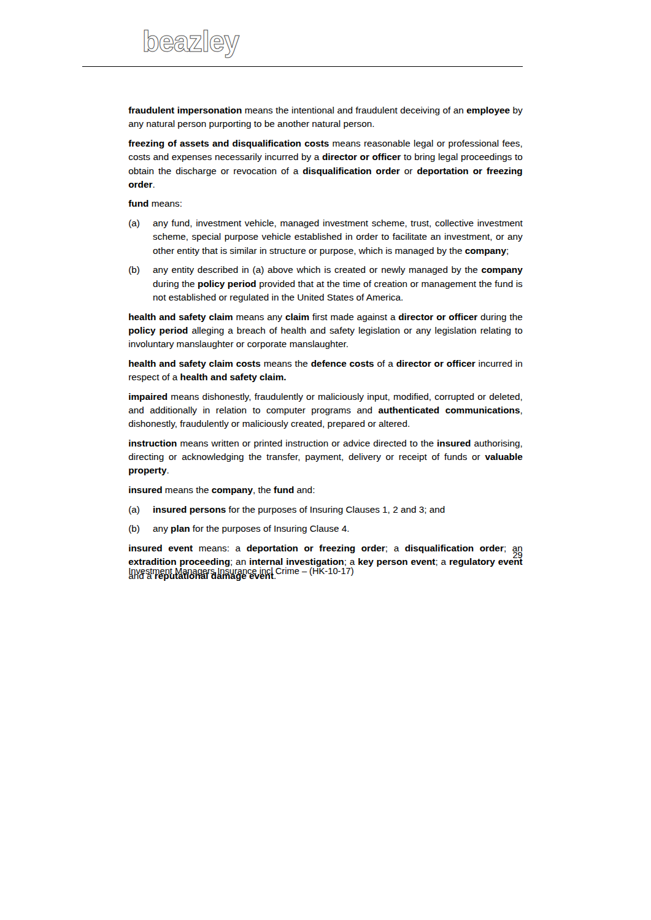beazley
fraudulent impersonation means the intentional and fraudulent deceiving of an employee by any natural person purporting to be another natural person.
freezing of assets and disqualification costs means reasonable legal or professional fees, costs and expenses necessarily incurred by a director or officer to bring legal proceedings to obtain the discharge or revocation of a disqualification order or deportation or freezing order.
fund means:
(a) any fund, investment vehicle, managed investment scheme, trust, collective investment scheme, special purpose vehicle established in order to facilitate an investment, or any other entity that is similar in structure or purpose, which is managed by the company;
(b) any entity described in (a) above which is created or newly managed by the company during the policy period provided that at the time of creation or management the fund is not established or regulated in the United States of America.
health and safety claim means any claim first made against a director or officer during the policy period alleging a breach of health and safety legislation or any legislation relating to involuntary manslaughter or corporate manslaughter.
health and safety claim costs means the defence costs of a director or officer incurred in respect of a health and safety claim.
impaired means dishonestly, fraudulently or maliciously input, modified, corrupted or deleted, and additionally in relation to computer programs and authenticated communications, dishonestly, fraudulently or maliciously created, prepared or altered.
instruction means written or printed instruction or advice directed to the insured authorising, directing or acknowledging the transfer, payment, delivery or receipt of funds or valuable property.
insured means the company, the fund and:
(a) insured persons for the purposes of Insuring Clauses 1, 2 and 3; and
(b) any plan for the purposes of Insuring Clause 4.
insured event means: a deportation or freezing order; a disqualification order; an extradition proceeding; an internal investigation; a key person event; a regulatory event and a reputational damage event.
29
Investment Managers Insurance incl Crime – (HK-10-17)